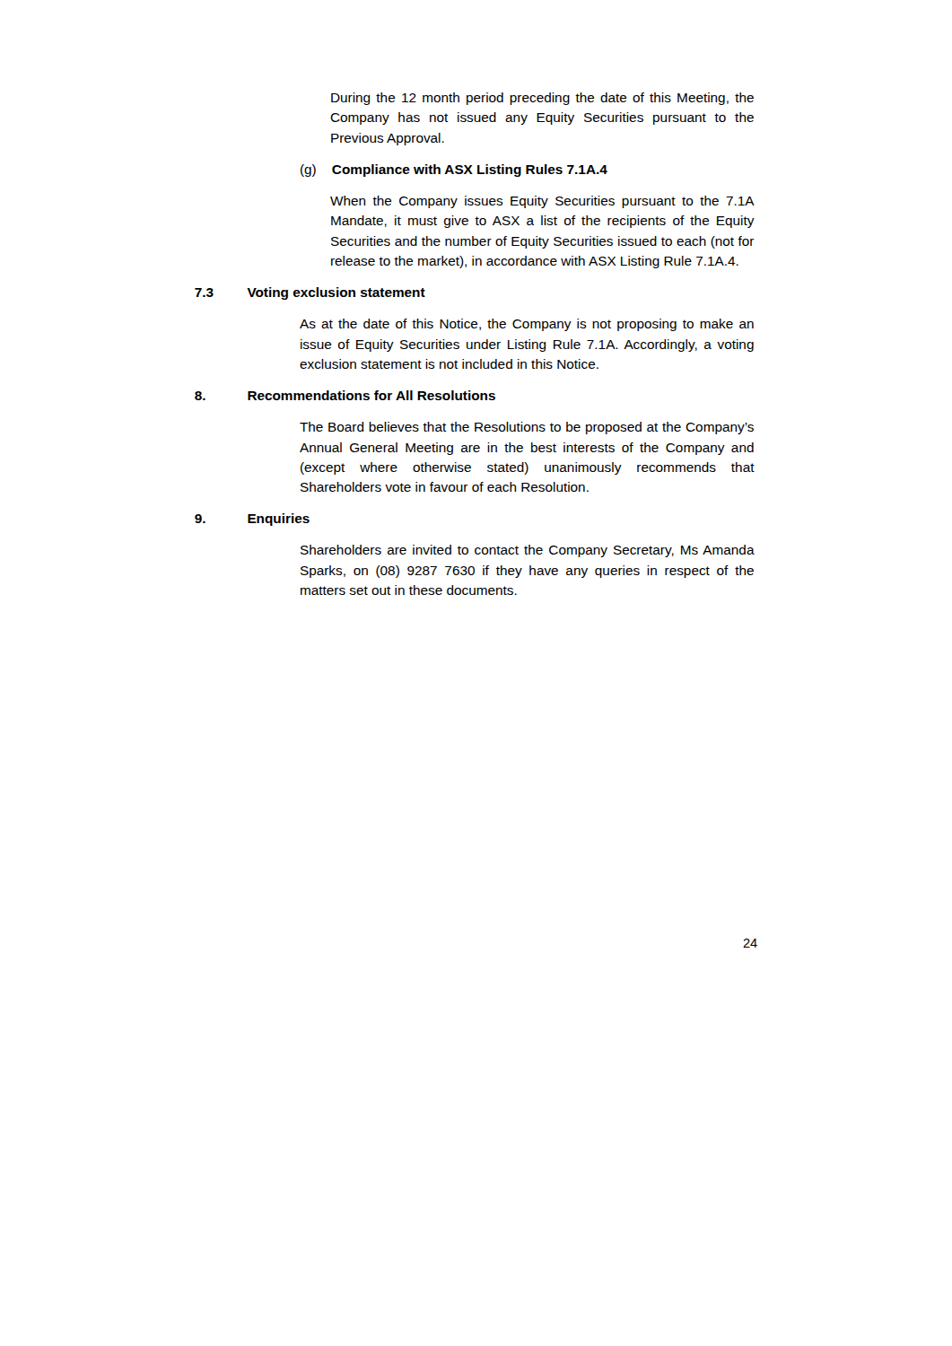During the 12 month period preceding the date of this Meeting, the Company has not issued any Equity Securities pursuant to the Previous Approval.
(g) Compliance with ASX Listing Rules 7.1A.4
When the Company issues Equity Securities pursuant to the 7.1A Mandate, it must give to ASX a list of the recipients of the Equity Securities and the number of Equity Securities issued to each (not for release to the market), in accordance with ASX Listing Rule 7.1A.4.
7.3 Voting exclusion statement
As at the date of this Notice, the Company is not proposing to make an issue of Equity Securities under Listing Rule 7.1A. Accordingly, a voting exclusion statement is not included in this Notice.
8. Recommendations for All Resolutions
The Board believes that the Resolutions to be proposed at the Company’s Annual General Meeting are in the best interests of the Company and (except where otherwise stated) unanimously recommends that Shareholders vote in favour of each Resolution.
9. Enquiries
Shareholders are invited to contact the Company Secretary, Ms Amanda Sparks, on (08) 9287 7630 if they have any queries in respect of the matters set out in these documents.
24